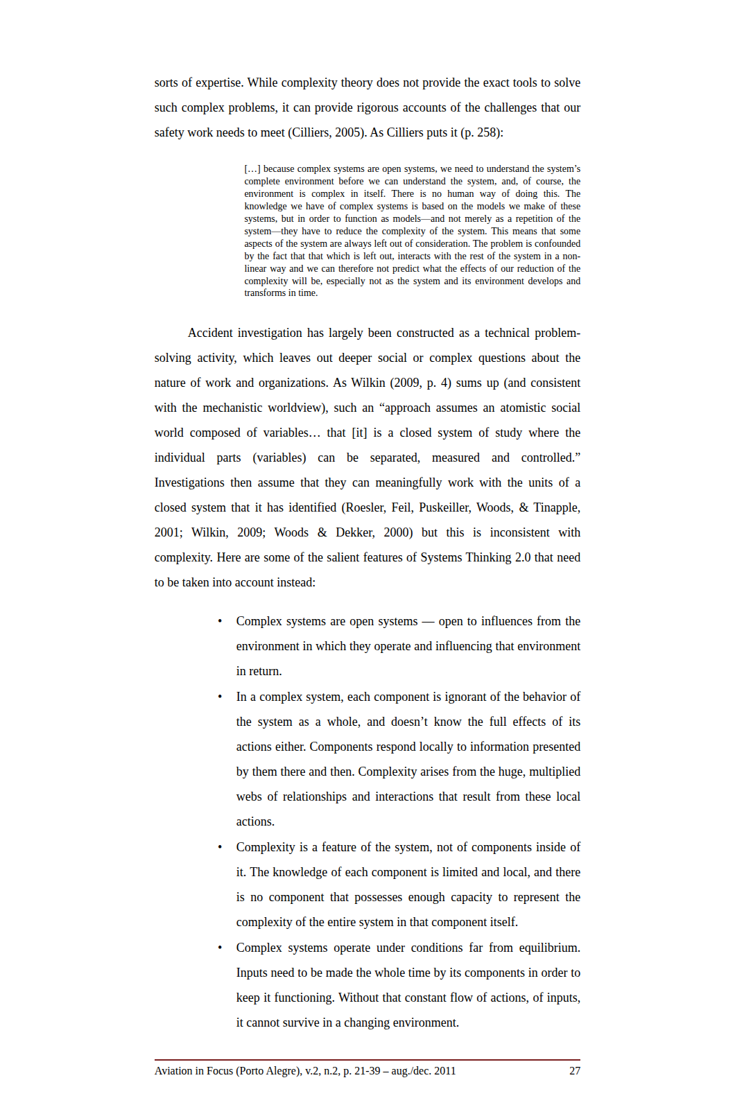sorts of expertise. While complexity theory does not provide the exact tools to solve such complex problems, it can provide rigorous accounts of the challenges that our safety work needs to meet (Cilliers, 2005). As Cilliers puts it (p. 258):
[…] because complex systems are open systems, we need to understand the system’s complete environment before we can understand the system, and, of course, the environment is complex in itself. There is no human way of doing this. The knowledge we have of complex systems is based on the models we make of these systems, but in order to function as models—and not merely as a repetition of the system—they have to reduce the complexity of the system. This means that some aspects of the system are always left out of consideration. The problem is confounded by the fact that that which is left out, interacts with the rest of the system in a non-linear way and we can therefore not predict what the effects of our reduction of the complexity will be, especially not as the system and its environment develops and transforms in time.
Accident investigation has largely been constructed as a technical problem-solving activity, which leaves out deeper social or complex questions about the nature of work and organizations. As Wilkin (2009, p. 4) sums up (and consistent with the mechanistic worldview), such an “approach assumes an atomistic social world composed of variables… that [it] is a closed system of study where the individual parts (variables) can be separated, measured and controlled.” Investigations then assume that they can meaningfully work with the units of a closed system that it has identified (Roesler, Feil, Puskeiller, Woods, & Tinapple, 2001; Wilkin, 2009; Woods & Dekker, 2000) but this is inconsistent with complexity. Here are some of the salient features of Systems Thinking 2.0 that need to be taken into account instead:
Complex systems are open systems — open to influences from the environment in which they operate and influencing that environment in return.
In a complex system, each component is ignorant of the behavior of the system as a whole, and doesn’t know the full effects of its actions either. Components respond locally to information presented by them there and then. Complexity arises from the huge, multiplied webs of relationships and interactions that result from these local actions.
Complexity is a feature of the system, not of components inside of it. The knowledge of each component is limited and local, and there is no component that possesses enough capacity to represent the complexity of the entire system in that component itself.
Complex systems operate under conditions far from equilibrium. Inputs need to be made the whole time by its components in order to keep it functioning. Without that constant flow of actions, of inputs, it cannot survive in a changing environment.
Aviation in Focus (Porto Alegre), v.2, n.2, p. 21-39 – aug./dec. 2011 27